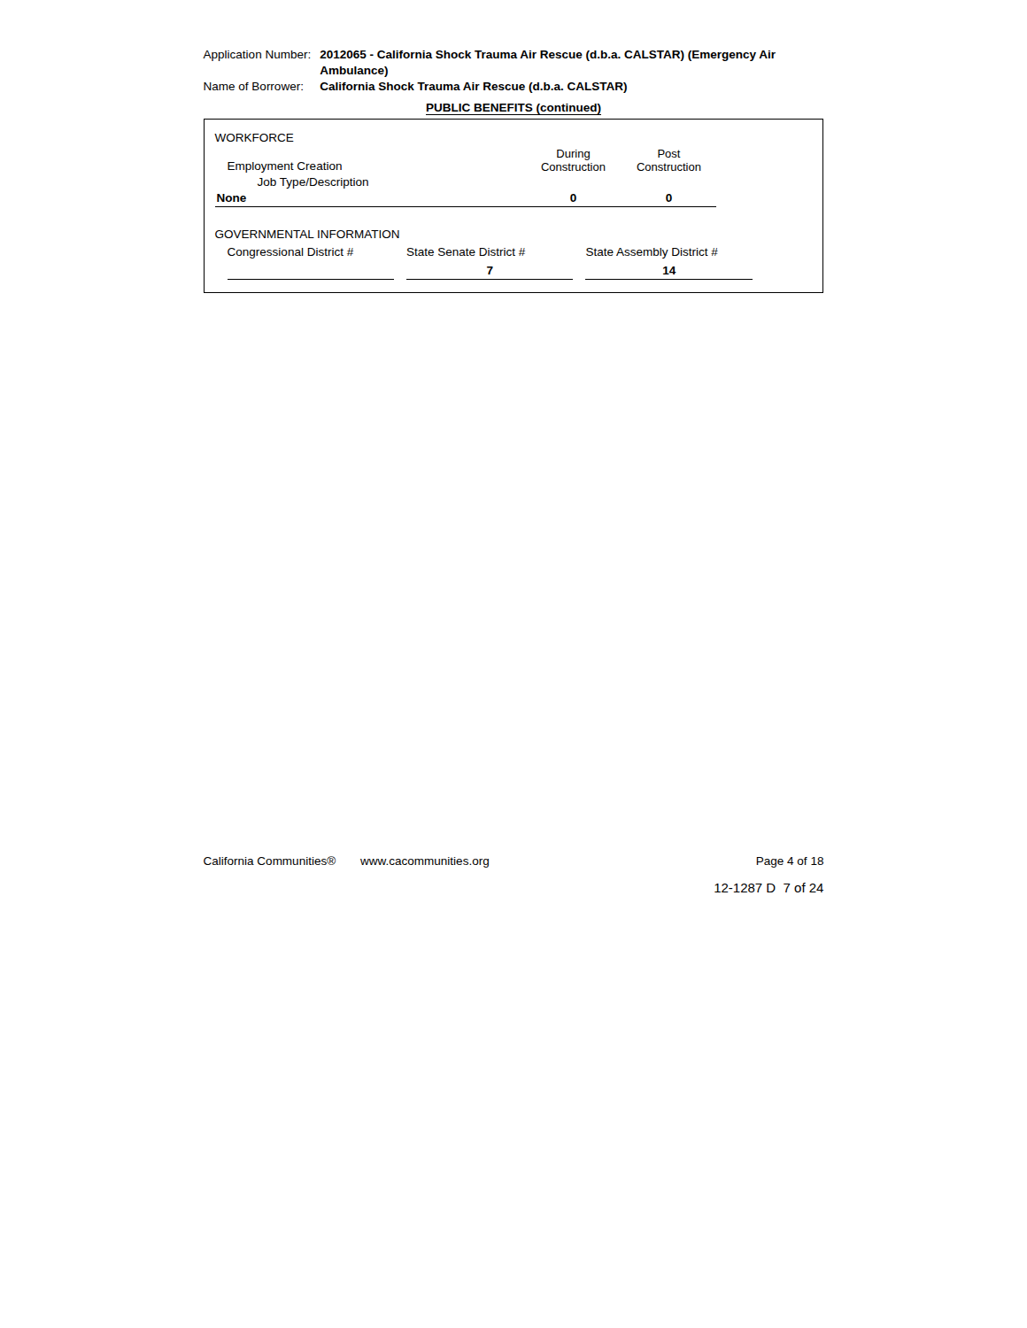Application Number:
2012065 - California Shock Trauma Air Rescue (d.b.a. CALSTAR) (Emergency Air Ambulance)
Name of Borrower:
California Shock Trauma Air Rescue (d.b.a. CALSTAR)
PUBLIC BENEFITS (continued)
WORKFORCE
| Employment Creation | During Construction | Post Construction | |
| Job Type/Description | | | |
| None | 0 | 0 | |
GOVERNMENTAL INFORMATION
| Congressional District # | State Senate District # | State Assembly District # | |
| | 7 | 14 | |
California Communities® www.cacommunities.org
Page 4 of 18
12-1287 D 7 of 24